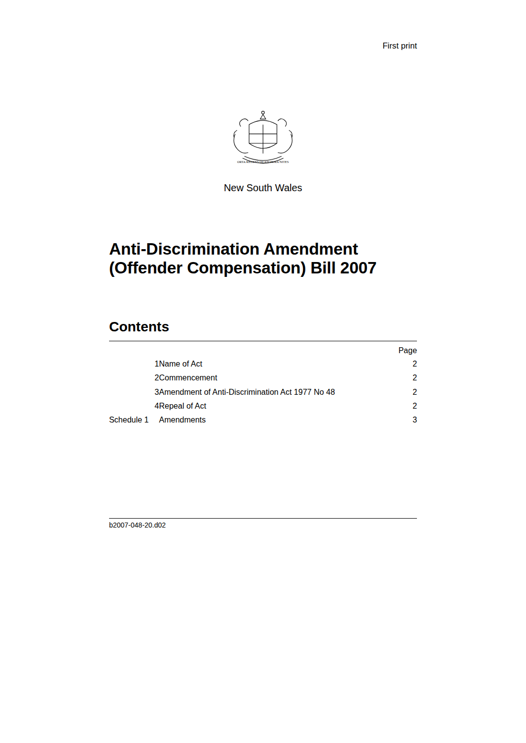First print
New South Wales
Anti-Discrimination Amendment
(Offender Compensation) Bill 2007
Contents
| | | Page |
| 1 | Name of Act | 2 |
| 2 | Commencement | 2 |
| 3 | Amendment of Anti-Discrimination Act 1977 No 48 | 2 |
| 4 | Repeal of Act | 2 |
| Schedule 1 | Amendments | 3 |
b2007-048-20.d02